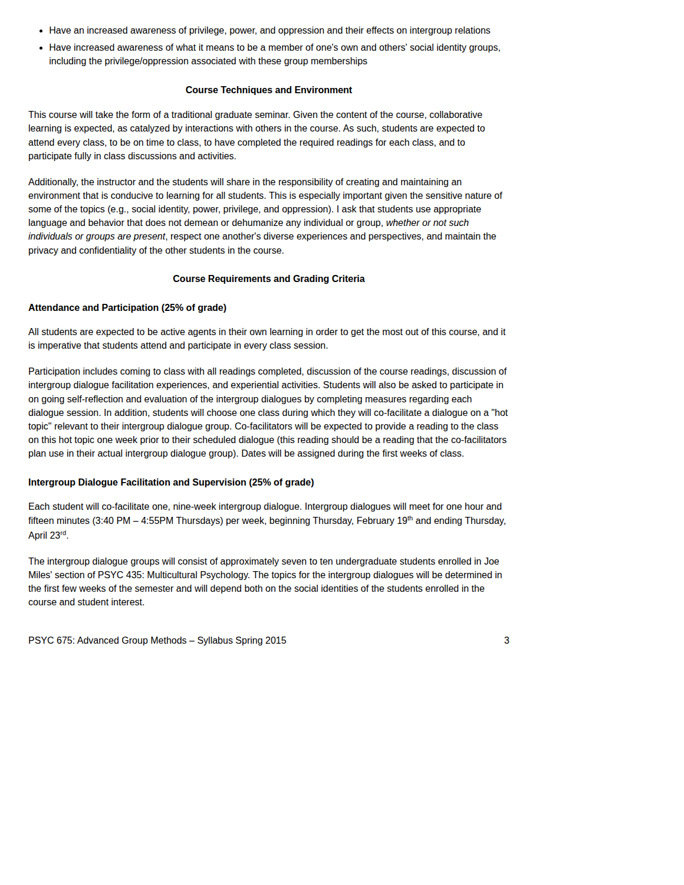Have an increased awareness of privilege, power, and oppression and their effects on intergroup relations
Have increased awareness of what it means to be a member of one's own and others' social identity groups, including the privilege/oppression associated with these group memberships
Course Techniques and Environment
This course will take the form of a traditional graduate seminar. Given the content of the course, collaborative learning is expected, as catalyzed by interactions with others in the course. As such, students are expected to attend every class, to be on time to class, to have completed the required readings for each class, and to participate fully in class discussions and activities.
Additionally, the instructor and the students will share in the responsibility of creating and maintaining an environment that is conducive to learning for all students. This is especially important given the sensitive nature of some of the topics (e.g., social identity, power, privilege, and oppression). I ask that students use appropriate language and behavior that does not demean or dehumanize any individual or group, whether or not such individuals or groups are present, respect one another's diverse experiences and perspectives, and maintain the privacy and confidentiality of the other students in the course.
Course Requirements and Grading Criteria
Attendance and Participation (25% of grade)
All students are expected to be active agents in their own learning in order to get the most out of this course, and it is imperative that students attend and participate in every class session.
Participation includes coming to class with all readings completed, discussion of the course readings, discussion of intergroup dialogue facilitation experiences, and experiential activities. Students will also be asked to participate in on going self-reflection and evaluation of the intergroup dialogues by completing measures regarding each dialogue session. In addition, students will choose one class during which they will co-facilitate a dialogue on a "hot topic" relevant to their intergroup dialogue group. Co-facilitators will be expected to provide a reading to the class on this hot topic one week prior to their scheduled dialogue (this reading should be a reading that the co-facilitators plan use in their actual intergroup dialogue group). Dates will be assigned during the first weeks of class.
Intergroup Dialogue Facilitation and Supervision (25% of grade)
Each student will co-facilitate one, nine-week intergroup dialogue. Intergroup dialogues will meet for one hour and fifteen minutes (3:40 PM – 4:55PM Thursdays) per week, beginning Thursday, February 19th and ending Thursday, April 23rd.
The intergroup dialogue groups will consist of approximately seven to ten undergraduate students enrolled in Joe Miles' section of PSYC 435: Multicultural Psychology. The topics for the intergroup dialogues will be determined in the first few weeks of the semester and will depend both on the social identities of the students enrolled in the course and student interest.
PSYC 675: Advanced Group Methods – Syllabus Spring 2015 3